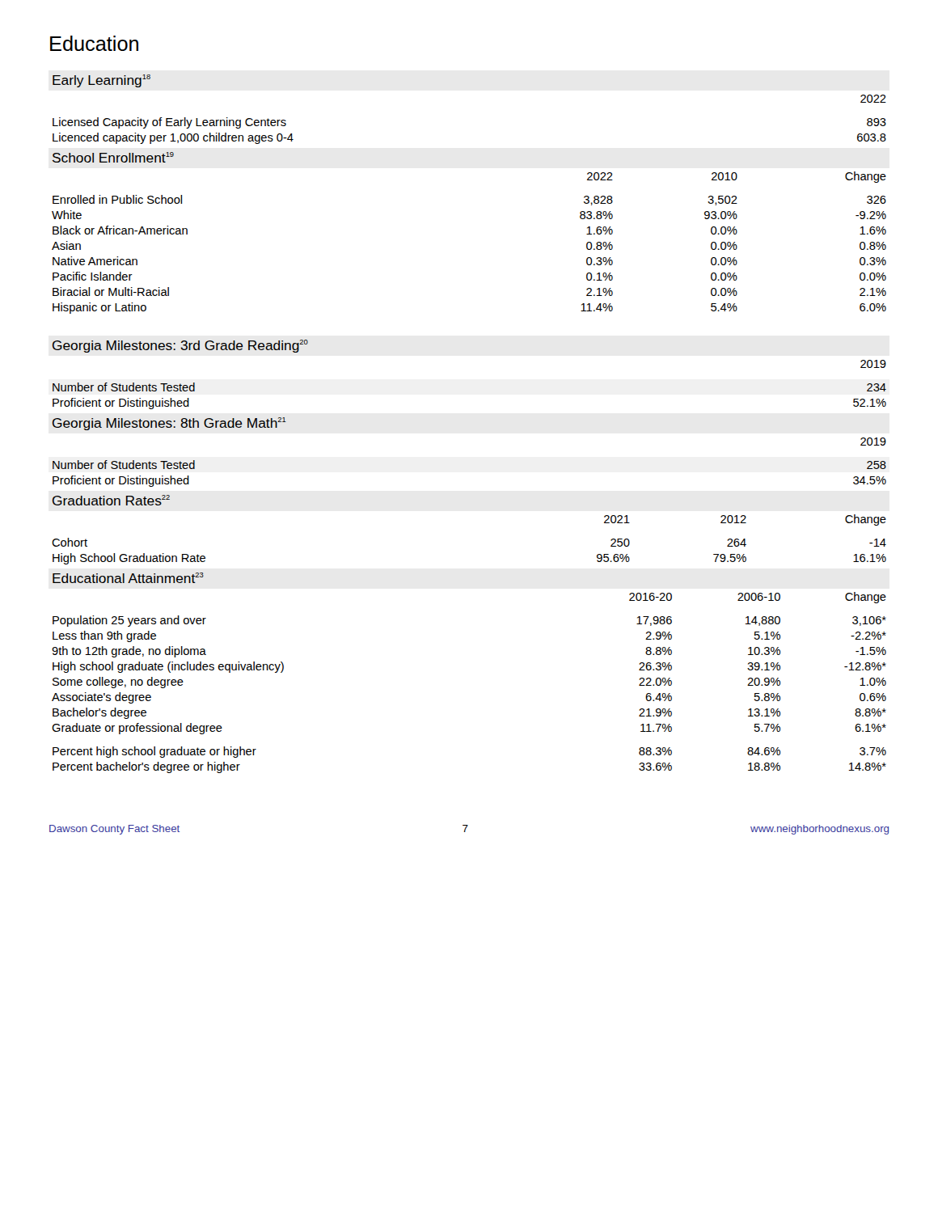Education
Early Learning 18
| | 2022 |
| --- | --- |
| Licensed Capacity of Early Learning Centers | 893 |
| Licenced capacity per 1,000 children ages 0-4 | 603.8 |
School Enrollment 19
| | 2022 | 2010 | Change |
| --- | --- | --- | --- |
| Enrolled in Public School | 3,828 | 3,502 | 326 |
| White | 83.8% | 93.0% | -9.2% |
| Black or African-American | 1.6% | 0.0% | 1.6% |
| Asian | 0.8% | 0.0% | 0.8% |
| Native American | 0.3% | 0.0% | 0.3% |
| Pacific Islander | 0.1% | 0.0% | 0.0% |
| Biracial or Multi-Racial | 2.1% | 0.0% | 2.1% |
| Hispanic or Latino | 11.4% | 5.4% | 6.0% |
Georgia Milestones: 3rd Grade Reading 20
| | 2019 |
| --- | --- |
| Number of Students Tested | 234 |
| Proficient or Distinguished | 52.1% |
Georgia Milestones: 8th Grade Math 21
| | 2019 |
| --- | --- |
| Number of Students Tested | 258 |
| Proficient or Distinguished | 34.5% |
Graduation Rates 22
| | 2021 | 2012 | Change |
| --- | --- | --- | --- |
| Cohort | 250 | 264 | -14 |
| High School Graduation Rate | 95.6% | 79.5% | 16.1% |
Educational Attainment 23
| | 2016-20 | 2006-10 | Change |
| --- | --- | --- | --- |
| Population 25 years and over | 17,986 | 14,880 | 3,106* |
| Less than 9th grade | 2.9% | 5.1% | -2.2%* |
| 9th to 12th grade, no diploma | 8.8% | 10.3% | -1.5% |
| High school graduate (includes equivalency) | 26.3% | 39.1% | -12.8%* |
| Some college, no degree | 22.0% | 20.9% | 1.0% |
| Associate's degree | 6.4% | 5.8% | 0.6% |
| Bachelor's degree | 21.9% | 13.1% | 8.8%* |
| Graduate or professional degree | 11.7% | 5.7% | 6.1%* |
| Percent high school graduate or higher | 88.3% | 84.6% | 3.7% |
| Percent bachelor's degree or higher | 33.6% | 18.8% | 14.8%* |
Dawson County Fact Sheet 7 www.neighborhoodnexus.org